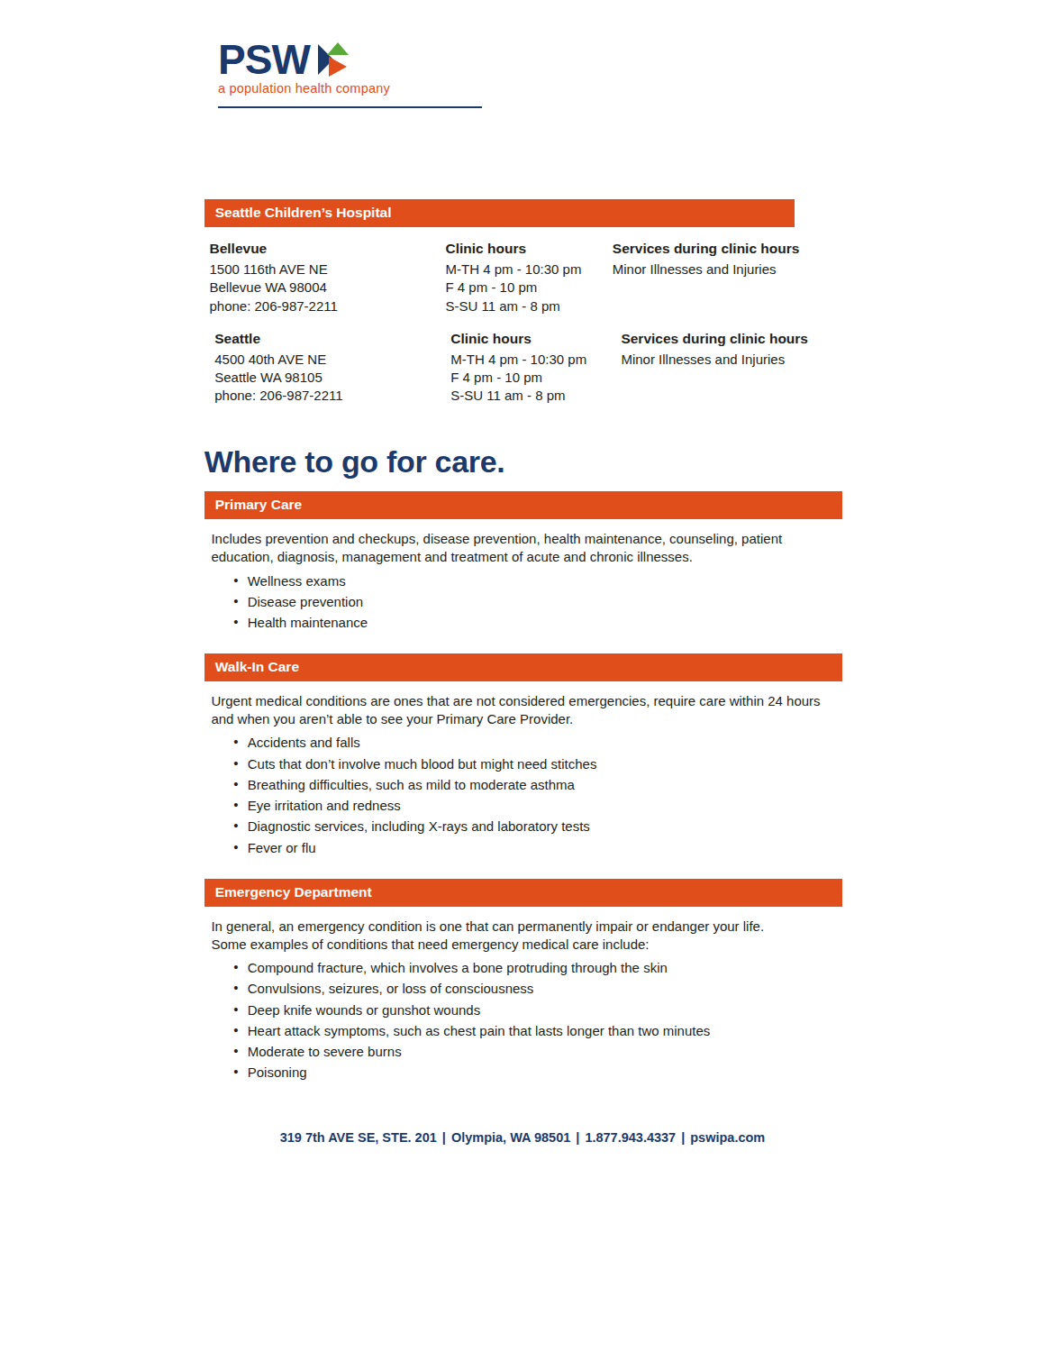PSW
a population health company
Seattle Children’s Hospital
Bellevue
1500 116th AVE NE
Bellevue WA 98004
phone: 206-987-2211
Clinic hours
M-TH 4 pm - 10:30 pm
F 4 pm - 10 pm
S-SU 11 am - 8 pm
Services during clinic hours
Minor Illnesses and Injuries
Seattle
4500 40th AVE NE
Seattle WA 98105
phone: 206-987-2211
Clinic hours
M-TH 4 pm - 10:30 pm
F 4 pm - 10 pm
S-SU 11 am - 8 pm
Services during clinic hours
Minor Illnesses and Injuries
Where to go for care.
Primary Care
Includes prevention and checkups, disease prevention, health maintenance, counseling, patient education, diagnosis, management and treatment of acute and chronic illnesses.
Wellness exams
Disease prevention
Health maintenance
Walk-In Care
Urgent medical conditions are ones that are not considered emergencies, require care within 24 hours and when you aren’t able to see your Primary Care Provider.
Accidents and falls
Cuts that don’t involve much blood but might need stitches
Breathing difficulties, such as mild to moderate asthma
Eye irritation and redness
Diagnostic services, including X-rays and laboratory tests
Fever or flu
Emergency Department
In general, an emergency condition is one that can permanently impair or endanger your life.
Some examples of conditions that need emergency medical care include:
Compound fracture, which involves a bone protruding through the skin
Convulsions, seizures, or loss of consciousness
Deep knife wounds or gunshot wounds
Heart attack symptoms, such as chest pain that lasts longer than two minutes
Moderate to severe burns
Poisoning
319 7th AVE SE, STE. 201|Olympia, WA 98501|1.877.943.4337|pswipa.com